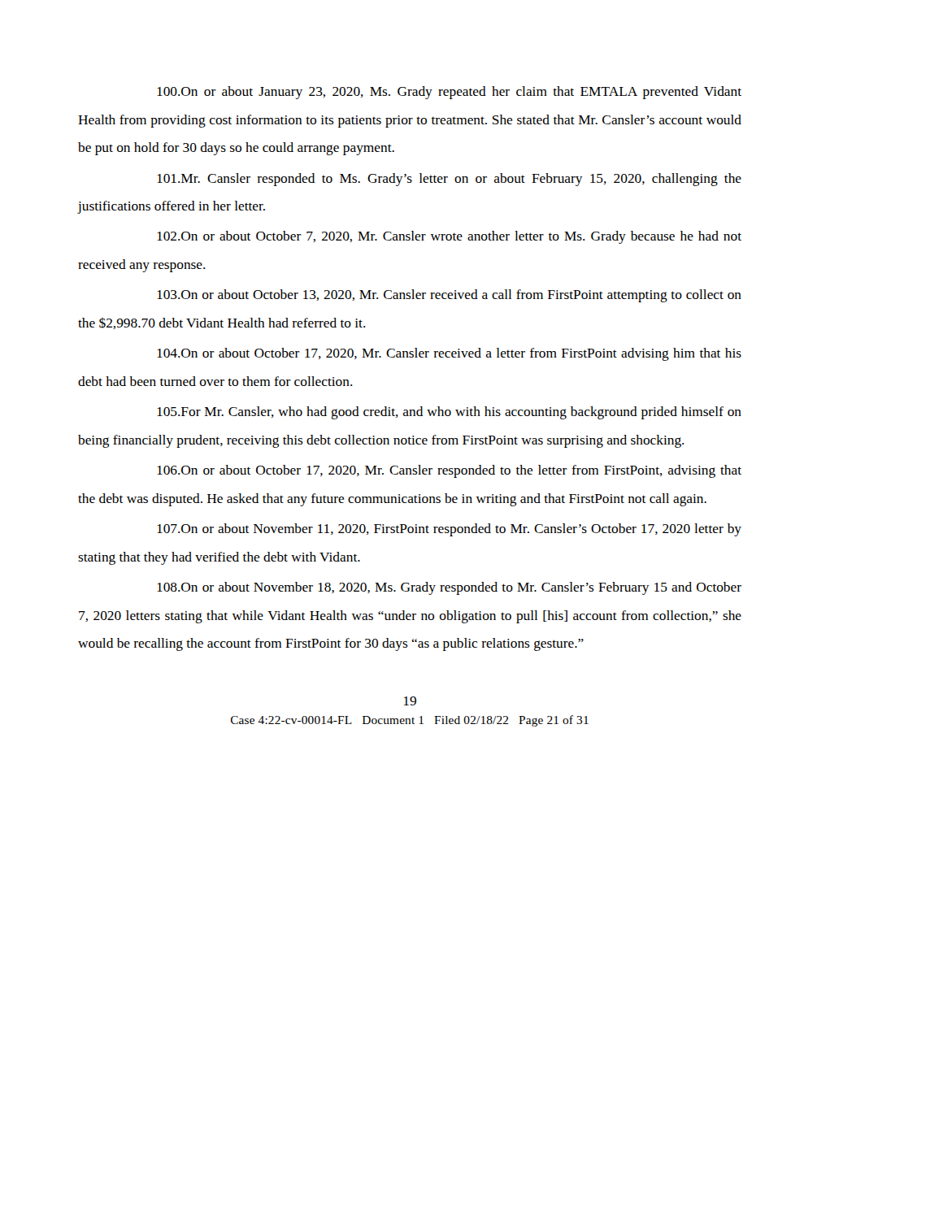100. On or about January 23, 2020, Ms. Grady repeated her claim that EMTALA prevented Vidant Health from providing cost information to its patients prior to treatment. She stated that Mr. Cansler’s account would be put on hold for 30 days so he could arrange payment.
101. Mr. Cansler responded to Ms. Grady’s letter on or about February 15, 2020, challenging the justifications offered in her letter.
102. On or about October 7, 2020, Mr. Cansler wrote another letter to Ms. Grady because he had not received any response.
103. On or about October 13, 2020, Mr. Cansler received a call from FirstPoint attempting to collect on the $2,998.70 debt Vidant Health had referred to it.
104. On or about October 17, 2020, Mr. Cansler received a letter from FirstPoint advising him that his debt had been turned over to them for collection.
105. For Mr. Cansler, who had good credit, and who with his accounting background prided himself on being financially prudent, receiving this debt collection notice from FirstPoint was surprising and shocking.
106. On or about October 17, 2020, Mr. Cansler responded to the letter from FirstPoint, advising that the debt was disputed. He asked that any future communications be in writing and that FirstPoint not call again.
107. On or about November 11, 2020, FirstPoint responded to Mr. Cansler’s October 17, 2020 letter by stating that they had verified the debt with Vidant.
108. On or about November 18, 2020, Ms. Grady responded to Mr. Cansler’s February 15 and October 7, 2020 letters stating that while Vidant Health was “under no obligation to pull [his] account from collection,” she would be recalling the account from FirstPoint for 30 days “as a public relations gesture.”
19
Case 4:22-cv-00014-FL Document 1 Filed 02/18/22 Page 21 of 31